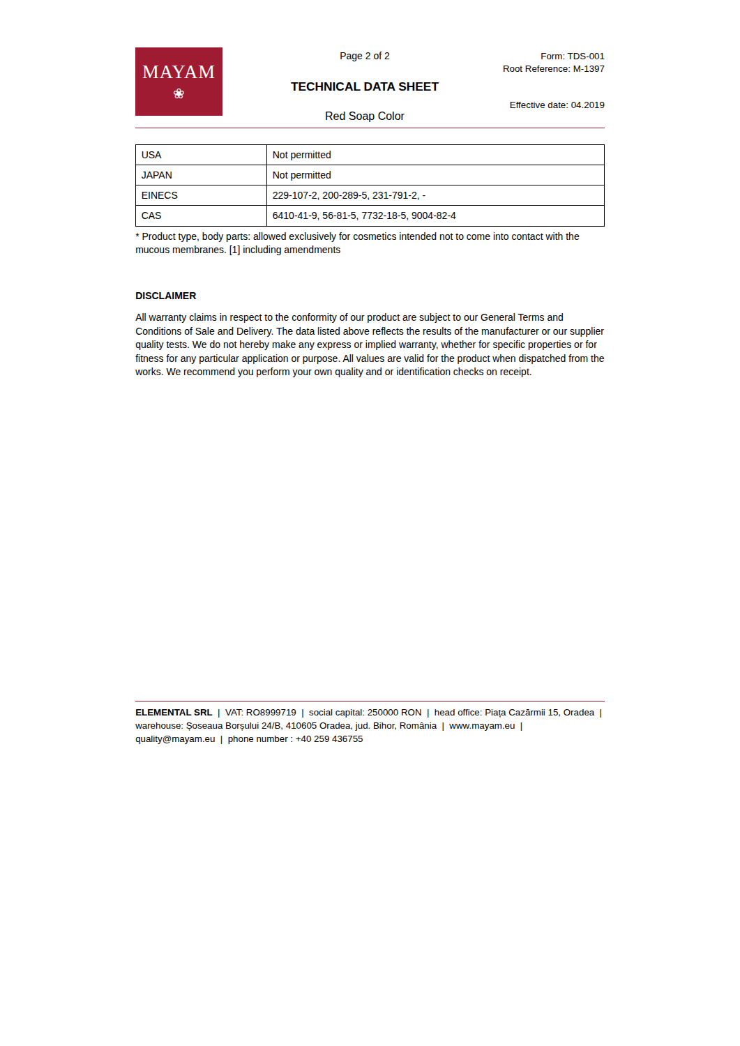MAYAM
❀
Page 2 of 2
TECHNICAL DATA SHEET
Red Soap Color
Form: TDS-001
Root Reference: M-1397
Effective date: 04.2019
| USA | Not permitted |
| JAPAN | Not permitted |
| EINECS | 229-107-2, 200-289-5, 231-791-2, - |
| CAS | 6410-41-9, 56-81-5, 7732-18-5, 9004-82-4 |
* Product type, body parts: allowed exclusively for cosmetics intended not to come into contact with the mucous membranes. [1] including amendments
DISCLAIMER
All warranty claims in respect to the conformity of our product are subject to our General Terms and Conditions of Sale and Delivery. The data listed above reflects the results of the manufacturer or our supplier quality tests. We do not hereby make any express or implied warranty, whether for specific properties or for fitness for any particular application or purpose. All values are valid for the product when dispatched from the works. We recommend you perform your own quality and or identification checks on receipt.
ELEMENTAL SRL | VAT: RO8999719 | social capital: 250000 RON | head office: Piața Cazărmii 15, Oradea | warehouse: Șoseaua Borșului 24/B, 410605 Oradea, jud. Bihor, România | www.mayam.eu | quality@mayam.eu | phone number : +40 259 436755